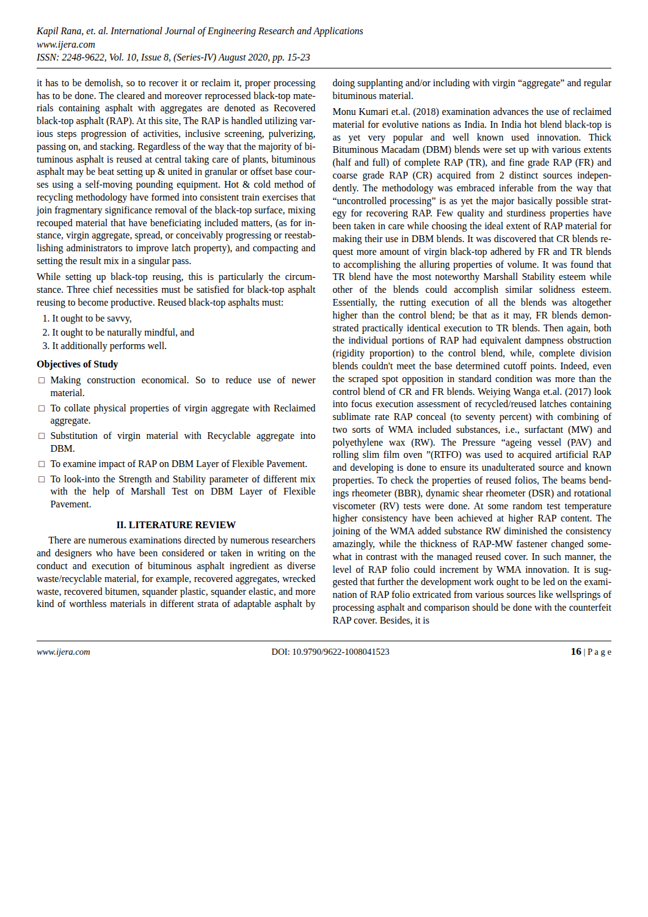Kapil Rana, et. al. International Journal of Engineering Research and Applications
www.ijera.com
ISSN: 2248-9622, Vol. 10, Issue 8, (Series-IV) August 2020, pp. 15-23
it has to be demolish, so to recover it or reclaim it, proper processing has to be done. The cleared and moreover reprocessed black-top materials containing asphalt with aggregates are denoted as Recovered black-top asphalt (RAP). At this site, The RAP is handled utilizing various steps progression of activities, inclusive screening, pulverizing, passing on, and stacking. Regardless of the way that the majority of bituminous asphalt is reused at central taking care of plants, bituminous asphalt may be beat setting up & united in granular or offset base courses using a self-moving pounding equipment. Hot & cold method of recycling methodology have formed into consistent train exercises that join fragmentary significance removal of the black-top surface, mixing recouped material that have beneficiating included matters, (as for instance, virgin aggregate, spread, or conceivably progressing or reestablishing administrators to improve latch property), and compacting and setting the result mix in a singular pass.
While setting up black-top reusing, this is particularly the circumstance. Three chief necessities must be satisfied for black-top asphalt reusing to become productive. Reused black-top asphalts must:
It ought to be savvy,
It ought to be naturally mindful, and
It additionally performs well.
Objectives of Study
Making construction economical. So to reduce use of newer material.
To collate physical properties of virgin aggregate with Reclaimed aggregate.
Substitution of virgin material with Recyclable aggregate into DBM.
To examine impact of RAP on DBM Layer of Flexible Pavement.
To look-into the Strength and Stability parameter of different mix with the help of Marshall Test on DBM Layer of Flexible Pavement.
II. LITERATURE REVIEW
There are numerous examinations directed by numerous researchers and designers who have been considered or taken in writing on the conduct and execution of bituminous asphalt ingredient as diverse waste/recyclable material, for example, recovered aggregates, wrecked waste, recovered bitumen, squander plastic, squander elastic, and more kind of worthless materials in different strata of adaptable asphalt by doing supplanting and/or including with virgin “aggregate” and regular bituminous material.
Monu Kumari et.al. (2018) examination advances the use of reclaimed material for evolutive nations as India. In India hot blend black-top is as yet very popular and well known used innovation. Thick Bituminous Macadam (DBM) blends were set up with various extents (half and full) of complete RAP (TR), and fine grade RAP (FR) and coarse grade RAP (CR) acquired from 2 distinct sources independently. The methodology was embraced inferable from the way that “uncontrolled processing” is as yet the major basically possible strategy for recovering RAP. Few quality and sturdiness properties have been taken in care while choosing the ideal extent of RAP material for making their use in DBM blends. It was discovered that CR blends request more amount of virgin black-top adhered by FR and TR blends to accomplishing the alluring properties of volume. It was found that TR blend have the most noteworthy Marshall Stability esteem while other of the blends could accomplish similar solidness esteem. Essentially, the rutting execution of all the blends was altogether higher than the control blend; be that as it may, FR blends demonstrated practically identical execution to TR blends. Then again, both the individual portions of RAP had equivalent dampness obstruction (rigidity proportion) to the control blend, while, complete division blends couldn't meet the base determined cutoff points. Indeed, even the scraped spot opposition in standard condition was more than the control blend of CR and FR blends. Weiying Wanga et.al. (2017) look into focus execution assessment of recycled/reused latches containing sublimate rate RAP conceal (to seventy percent) with combining of two sorts of WMA included substances, i.e., surfactant (MW) and polyethylene wax (RW). The Pressure “ageing vessel (PAV) and rolling slim film oven ”(RTFO) was used to acquired artificial RAP and developing is done to ensure its unadulterated source and known properties. To check the properties of reused folios, The beams bendings rheometer (BBR), dynamic shear rheometer (DSR) and rotational viscometer (RV) tests were done. At some random test temperature higher consistency have been achieved at higher RAP content. The joining of the WMA added substance RW diminished the consistency amazingly, while the thickness of RAP-MW fastener changed somewhat in contrast with the managed reused cover. In such manner, the level of RAP folio could increment by WMA innovation. It is suggested that further the development work ought to be led on the examination of RAP folio extricated from various sources like wellsprings of processing asphalt and comparison should be done with the counterfeit RAP cover. Besides, it is
www.ijera.com DOI: 10.9790/9622-1008041523 16 | P a g e